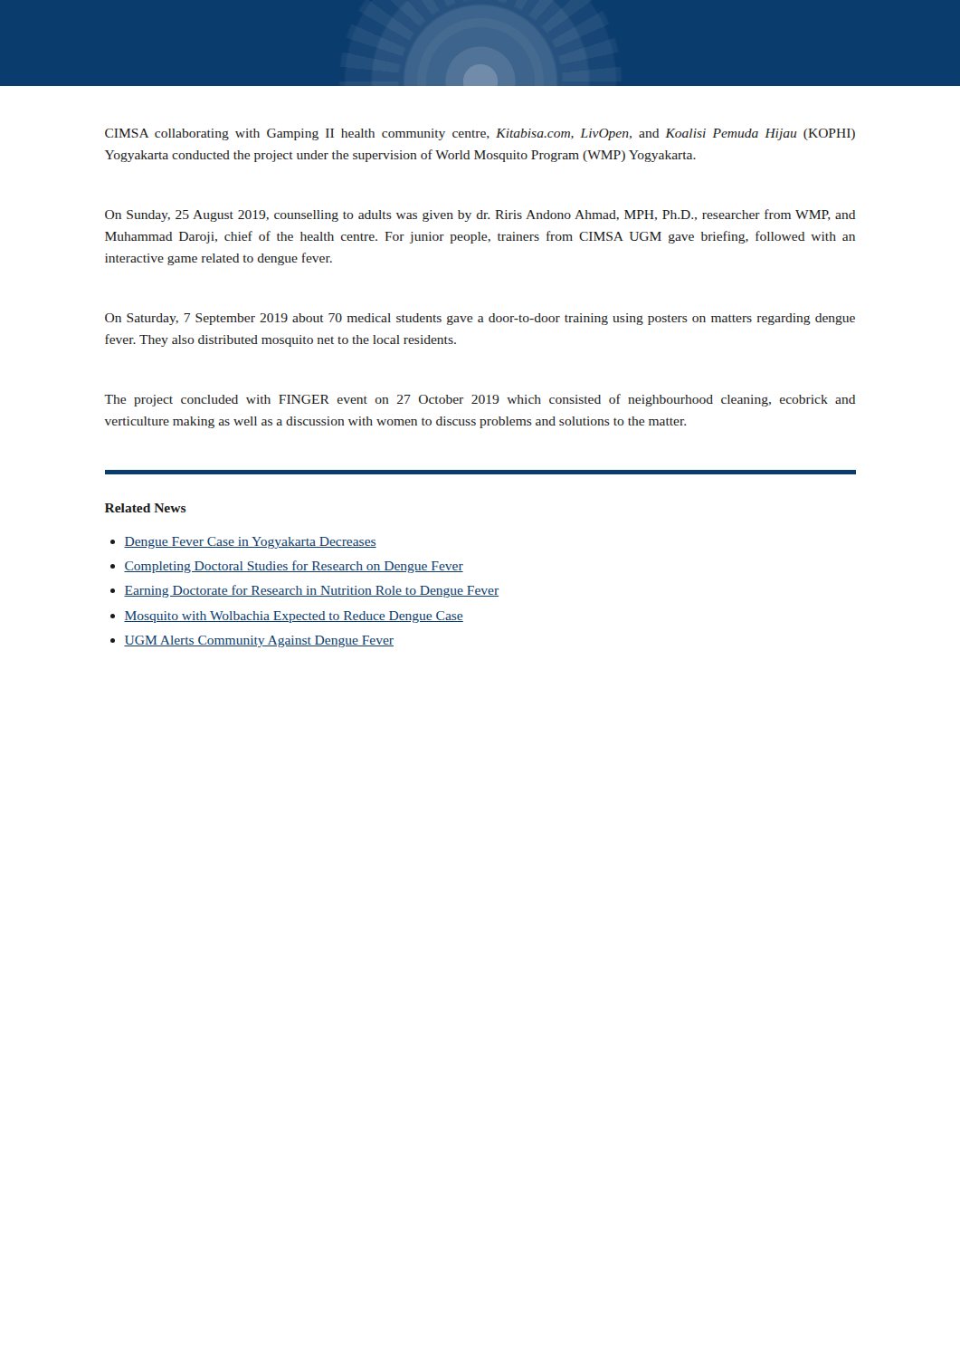CIMSA collaborating with Gamping II health community centre, Kitabisa.com, LivOpen, and Koalisi Pemuda Hijau (KOPHI) Yogyakarta conducted the project under the supervision of World Mosquito Program (WMP) Yogyakarta.
On Sunday, 25 August 2019, counselling to adults was given by dr. Riris Andono Ahmad, MPH, Ph.D., researcher from WMP, and Muhammad Daroji, chief of the health centre. For junior people, trainers from CIMSA UGM gave briefing, followed with an interactive game related to dengue fever.
On Saturday, 7 September 2019 about 70 medical students gave a door-to-door training using posters on matters regarding dengue fever. They also distributed mosquito net to the local residents.
The project concluded with FINGER event on 27 October 2019 which consisted of neighbourhood cleaning, ecobrick and verticulture making as well as a discussion with women to discuss problems and solutions to the matter.
Related News
Dengue Fever Case in Yogyakarta Decreases
Completing Doctoral Studies for Research on Dengue Fever
Earning Doctorate for Research in Nutrition Role to Dengue Fever
Mosquito with Wolbachia Expected to Reduce Dengue Case
UGM Alerts Community Against Dengue Fever